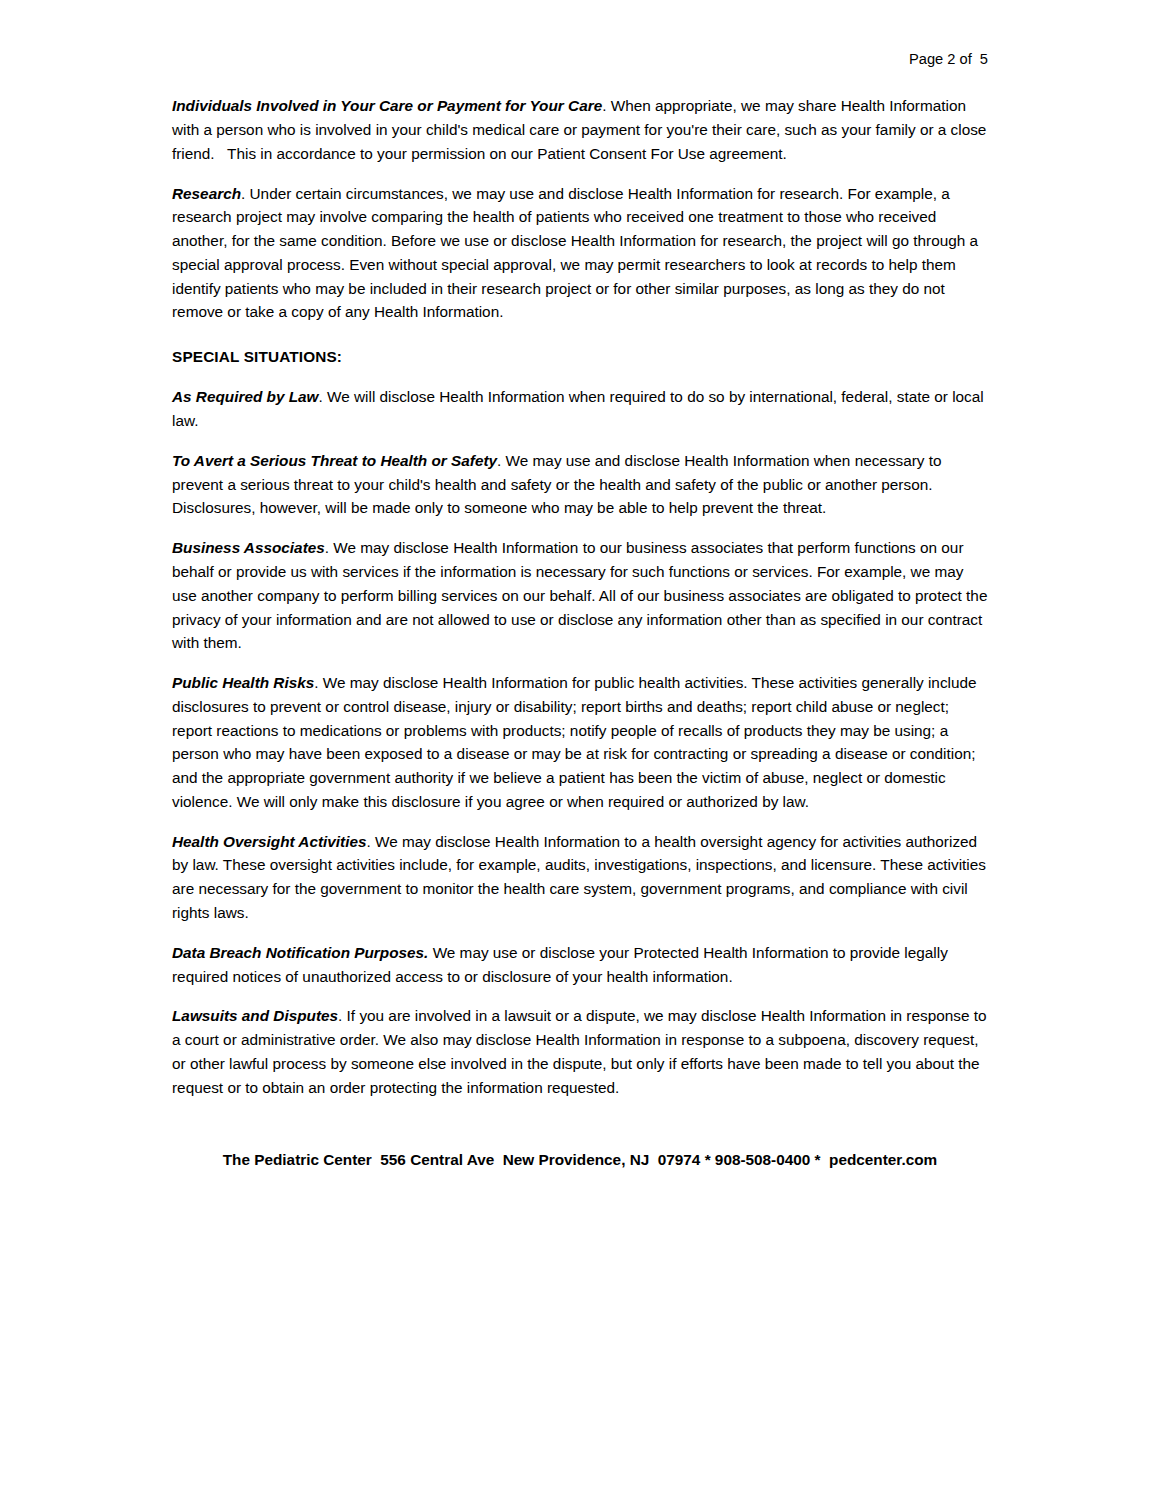Page 2 of 5
Individuals Involved in Your Care or Payment for Your Care. When appropriate, we may share Health Information with a person who is involved in your child's medical care or payment for you're their care, such as your family or a close friend. This in accordance to your permission on our Patient Consent For Use agreement.
Research. Under certain circumstances, we may use and disclose Health Information for research. For example, a research project may involve comparing the health of patients who received one treatment to those who received another, for the same condition. Before we use or disclose Health Information for research, the project will go through a special approval process. Even without special approval, we may permit researchers to look at records to help them identify patients who may be included in their research project or for other similar purposes, as long as they do not remove or take a copy of any Health Information.
SPECIAL SITUATIONS:
As Required by Law. We will disclose Health Information when required to do so by international, federal, state or local law.
To Avert a Serious Threat to Health or Safety. We may use and disclose Health Information when necessary to prevent a serious threat to your child's health and safety or the health and safety of the public or another person. Disclosures, however, will be made only to someone who may be able to help prevent the threat.
Business Associates. We may disclose Health Information to our business associates that perform functions on our behalf or provide us with services if the information is necessary for such functions or services. For example, we may use another company to perform billing services on our behalf. All of our business associates are obligated to protect the privacy of your information and are not allowed to use or disclose any information other than as specified in our contract with them.
Public Health Risks. We may disclose Health Information for public health activities. These activities generally include disclosures to prevent or control disease, injury or disability; report births and deaths; report child abuse or neglect; report reactions to medications or problems with products; notify people of recalls of products they may be using; a person who may have been exposed to a disease or may be at risk for contracting or spreading a disease or condition; and the appropriate government authority if we believe a patient has been the victim of abuse, neglect or domestic violence. We will only make this disclosure if you agree or when required or authorized by law.
Health Oversight Activities. We may disclose Health Information to a health oversight agency for activities authorized by law. These oversight activities include, for example, audits, investigations, inspections, and licensure. These activities are necessary for the government to monitor the health care system, government programs, and compliance with civil rights laws.
Data Breach Notification Purposes. We may use or disclose your Protected Health Information to provide legally required notices of unauthorized access to or disclosure of your health information.
Lawsuits and Disputes. If you are involved in a lawsuit or a dispute, we may disclose Health Information in response to a court or administrative order. We also may disclose Health Information in response to a subpoena, discovery request, or other lawful process by someone else involved in the dispute, but only if efforts have been made to tell you about the request or to obtain an order protecting the information requested.
The Pediatric Center 556 Central Ave New Providence, NJ 07974 * 908-508-0400 * pedcenter.com